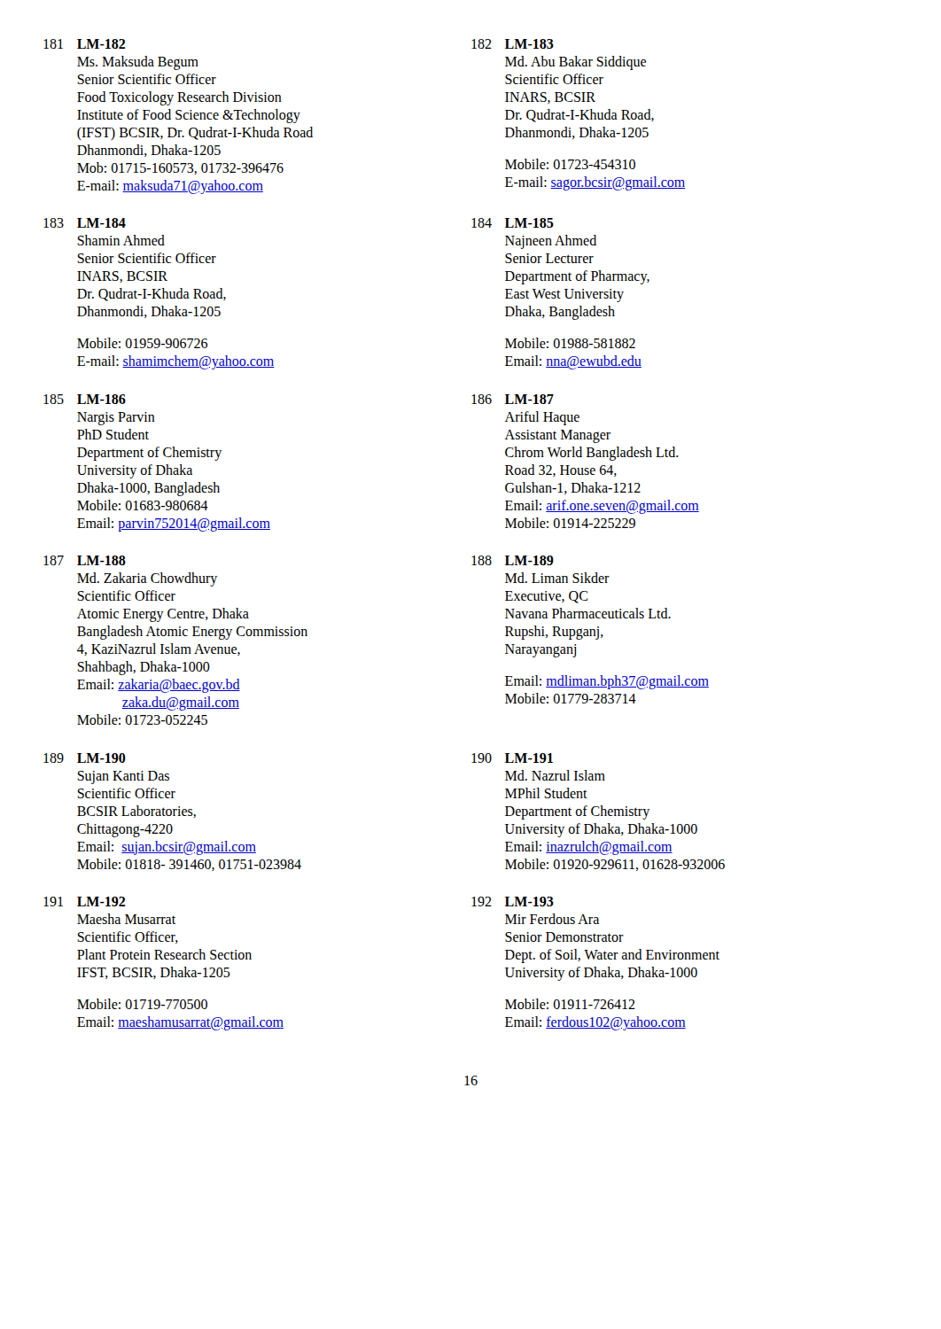| 181 | LM-182 Ms. Maksuda Begum Senior Scientific Officer Food Toxicology Research Division Institute of Food Science &Technology (IFST) BCSIR, Dr. Qudrat-I-Khuda Road Dhanmondi, Dhaka-1205 Mob: 01715-160573, 01732-396476 E-mail: maksuda71@yahoo.com | 182 | LM-183 Md. Abu Bakar Siddique Scientific Officer INARS, BCSIR Dr. Qudrat-I-Khuda Road, Dhanmondi, Dhaka-1205 Mobile: 01723-454310 E-mail: sagor.bcsir@gmail.com |
| 183 | LM-184 Shamin Ahmed Senior Scientific Officer INARS, BCSIR Dr. Qudrat-I-Khuda Road, Dhanmondi, Dhaka-1205 Mobile: 01959-906726 E-mail: shamimchem@yahoo.com | 184 | LM-185 Najneen Ahmed Senior Lecturer Department of Pharmacy, East West University Dhaka, Bangladesh Mobile: 01988-581882 Email: nna@ewubd.edu |
| 185 | LM-186 Nargis Parvin PhD Student Department of Chemistry University of Dhaka Dhaka-1000, Bangladesh Mobile: 01683-980684 Email: parvin752014@gmail.com | 186 | LM-187 Ariful Haque Assistant Manager Chrom World Bangladesh Ltd. Road 32, House 64, Gulshan-1, Dhaka-1212 Email: arif.one.seven@gmail.com Mobile: 01914-225229 |
| 187 | LM-188 Md. Zakaria Chowdhury Scientific Officer Atomic Energy Centre, Dhaka Bangladesh Atomic Energy Commission 4, KaziNazrul Islam Avenue, Shahbagh, Dhaka-1000 Email: zakaria@baec.gov.bd zaka.du@gmail.com Mobile: 01723-052245 | 188 | LM-189 Md. Liman Sikder Executive, QC Navana Pharmaceuticals Ltd. Rupshi, Rupganj, Narayanganj Email: mdliman.bph37@gmail.com Mobile: 01779-283714 |
| 189 | LM-190 Sujan Kanti Das Scientific Officer BCSIR Laboratories, Chittagong-4220 Email: sujan.bcsir@gmail.com Mobile: 01818- 391460, 01751-023984 | 190 | LM-191 Md. Nazrul Islam MPhil Student Department of Chemistry University of Dhaka, Dhaka-1000 Email: inazrulch@gmail.com Mobile: 01920-929611, 01628-932006 |
| 191 | LM-192 Maesha Musarrat Scientific Officer, Plant Protein Research Section IFST, BCSIR, Dhaka-1205 Mobile: 01719-770500 Email: maeshamusarrat@gmail.com | 192 | LM-193 Mir Ferdous Ara Senior Demonstrator Dept. of Soil, Water and Environment University of Dhaka, Dhaka-1000 Mobile: 01911-726412 Email: ferdous102@yahoo.com |
16